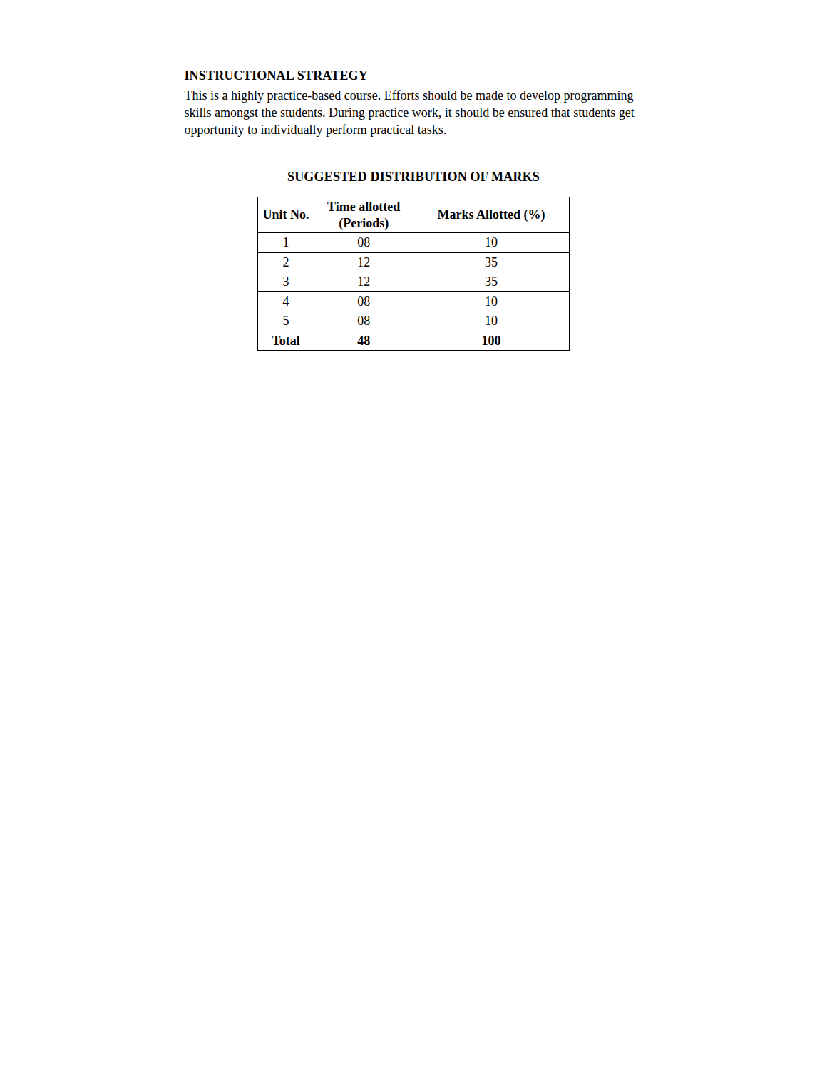INSTRUCTIONAL STRATEGY
This is a highly practice-based course. Efforts should be made to develop programming skills amongst the students. During practice work, it should be ensured that students get opportunity to individually perform practical tasks.
SUGGESTED DISTRIBUTION OF MARKS
| Unit No. | Time allotted (Periods) | Marks Allotted (%) |
| --- | --- | --- |
| 1 | 08 | 10 |
| 2 | 12 | 35 |
| 3 | 12 | 35 |
| 4 | 08 | 10 |
| 5 | 08 | 10 |
| Total | 48 | 100 |